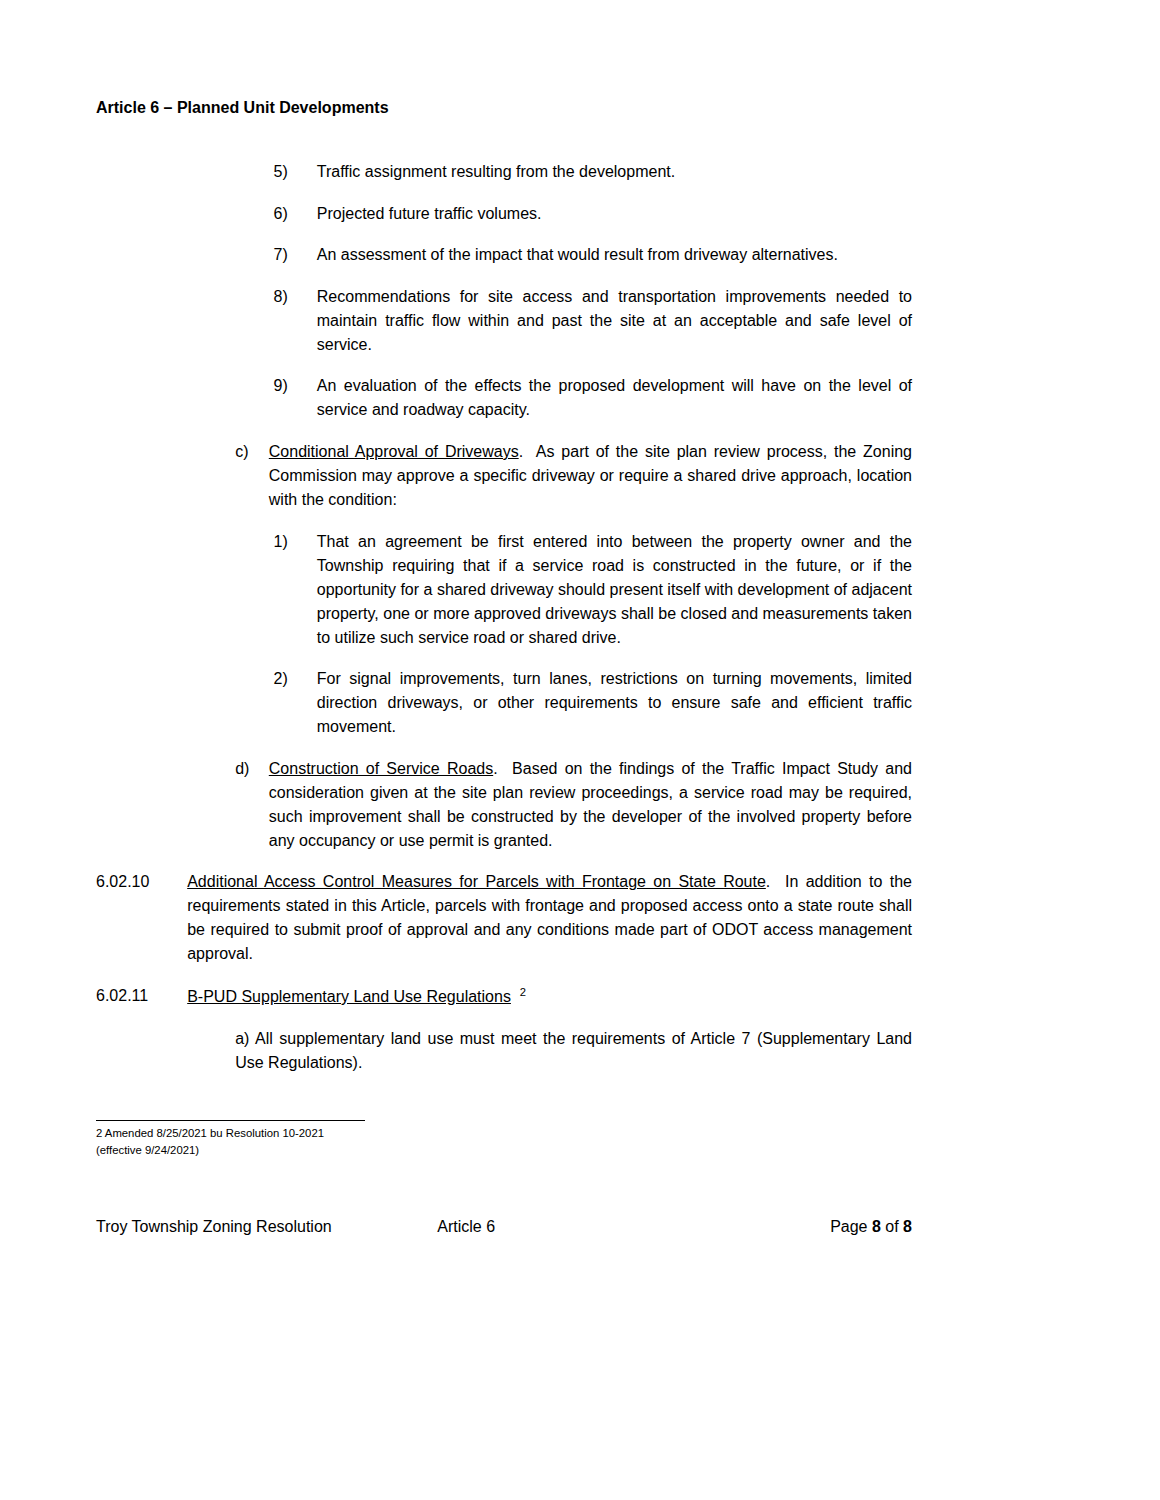Article 6 – Planned Unit Developments
5)
Traffic assignment resulting from the development.
6)
Projected future traffic volumes.
7)
An assessment of the impact that would result from driveway alternatives.
8)
Recommendations for site access and transportation improvements needed to maintain traffic flow within and past the site at an acceptable and safe level of service.
9)
An evaluation of the effects the proposed development will have on the level of service and roadway capacity.
c)
Conditional Approval of Driveways. As part of the site plan review process, the Zoning Commission may approve a specific driveway or require a shared drive approach, location with the condition:
1)
That an agreement be first entered into between the property owner and the Township requiring that if a service road is constructed in the future, or if the opportunity for a shared driveway should present itself with development of adjacent property, one or more approved driveways shall be closed and measurements taken to utilize such service road or shared drive.
2)
For signal improvements, turn lanes, restrictions on turning movements, limited direction driveways, or other requirements to ensure safe and efficient traffic movement.
d)
Construction of Service Roads. Based on the findings of the Traffic Impact Study and consideration given at the site plan review proceedings, a service road may be required, such improvement shall be constructed by the developer of the involved property before any occupancy or use permit is granted.
6.02.10
Additional Access Control Measures for Parcels with Frontage on State Route. In addition to the requirements stated in this Article, parcels with frontage and proposed access onto a state route shall be required to submit proof of approval and any conditions made part of ODOT access management approval.
6.02.11
B-PUD Supplementary Land Use Regulations 2
a) All supplementary land use must meet the requirements of Article 7 (Supplementary Land Use Regulations).
2 Amended 8/25/2021 bu Resolution 10-2021 (effective 9/24/2021)
Troy Township Zoning Resolution
Article 6
Page 8 of 8